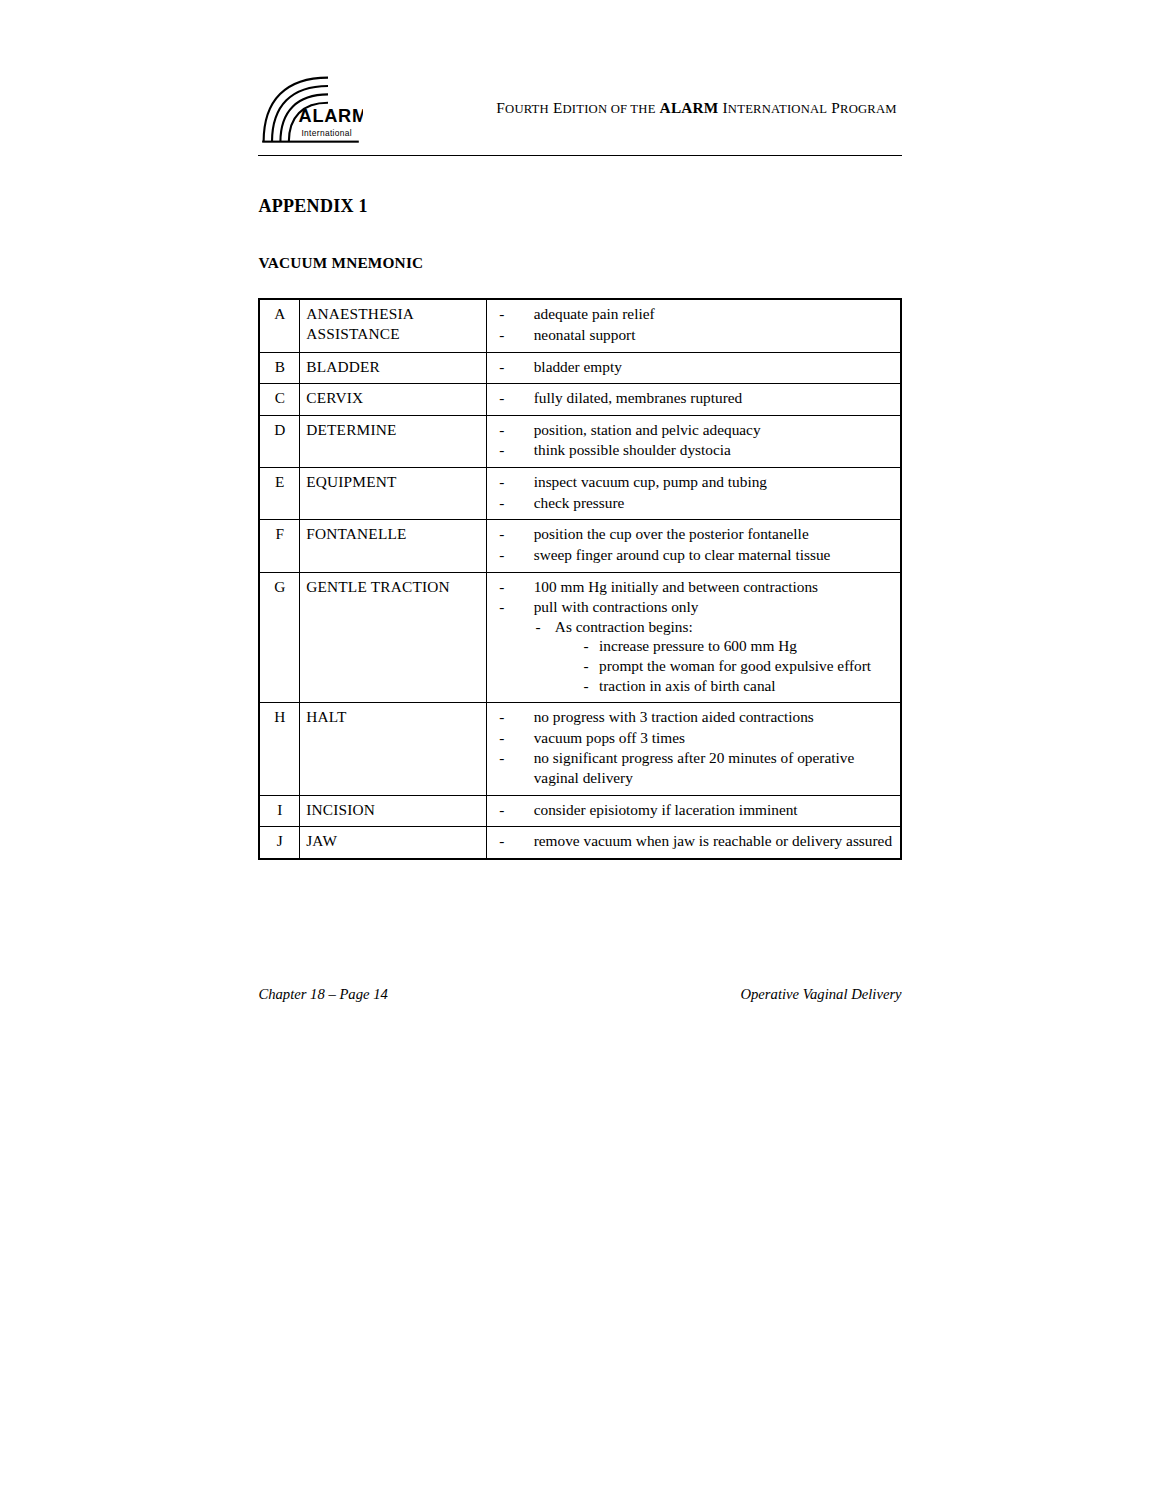ALARM International
FOURTH EDITION OF THE ALARM INTERNATIONAL PROGRAM
APPENDIX 1
VACUUM MNEMONIC
| A | ANAESTHESIA ASSISTANCE | adequate pain relief neonatal support |
| B | BLADDER | bladder empty |
| C | CERVIX | fully dilated, membranes ruptured |
| D | DETERMINE | position, station and pelvic adequacy think possible shoulder dystocia |
| E | EQUIPMENT | inspect vacuum cup, pump and tubing check pressure |
| F | FONTANELLE | position the cup over the posterior fontanelle sweep finger around cup to clear maternal tissue |
| G | GENTLE TRACTION | 100 mm Hg initially and between contractions pull with contractions only As contraction begins: increase pressure to 600 mm Hg prompt the woman for good expulsive effort traction in axis of birth canal |
| H | HALT | no progress with 3 traction aided contractions vacuum pops off 3 times no significant progress after 20 minutes of operative vaginal delivery |
| I | INCISION | consider episiotomy if laceration imminent |
| J | JAW | remove vacuum when jaw is reachable or delivery assured |
Chapter 18 – Page 14
Operative Vaginal Delivery